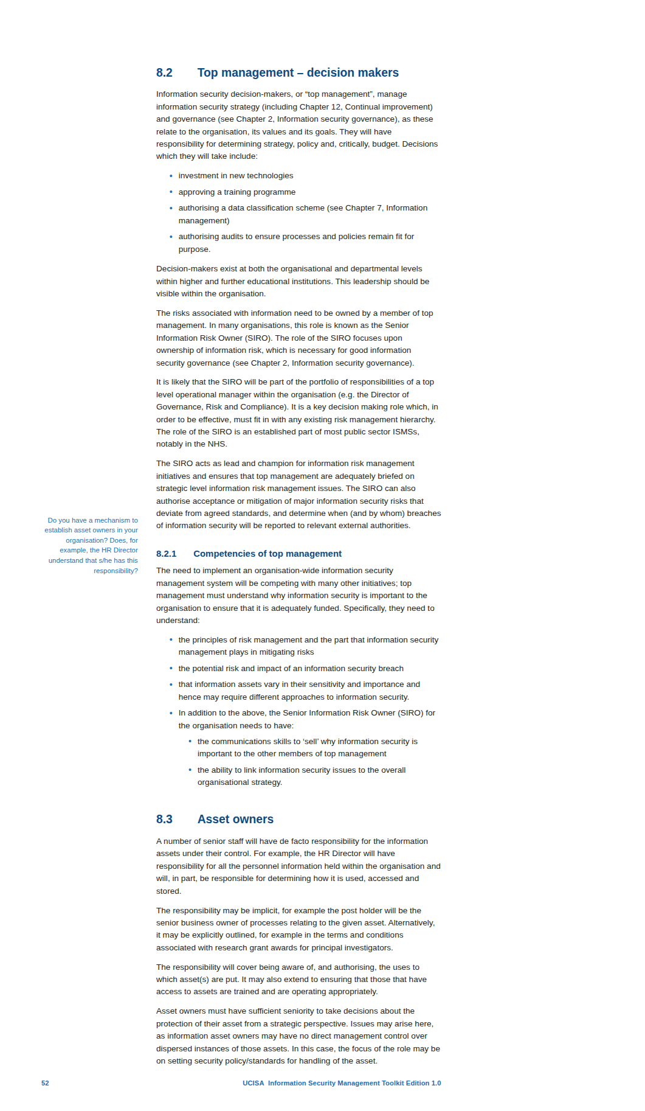Do you have a mechanism to establish asset owners in your organisation? Does, for example, the HR Director understand that s/he has this responsibility?
8.2 Top management – decision makers
Information security decision-makers, or “top management”, manage information security strategy (including Chapter 12, Continual improvement) and governance (see Chapter 2, Information security governance), as these relate to the organisation, its values and its goals. They will have responsibility for determining strategy, policy and, critically, budget. Decisions which they will take include:
investment in new technologies
approving a training programme
authorising a data classification scheme (see Chapter 7, Information management)
authorising audits to ensure processes and policies remain fit for purpose.
Decision-makers exist at both the organisational and departmental levels within higher and further educational institutions. This leadership should be visible within the organisation.
The risks associated with information need to be owned by a member of top management. In many organisations, this role is known as the Senior Information Risk Owner (SIRO). The role of the SIRO focuses upon ownership of information risk, which is necessary for good information security governance (see Chapter 2, Information security governance).
It is likely that the SIRO will be part of the portfolio of responsibilities of a top level operational manager within the organisation (e.g. the Director of Governance, Risk and Compliance). It is a key decision making role which, in order to be effective, must fit in with any existing risk management hierarchy. The role of the SIRO is an established part of most public sector ISMSs, notably in the NHS.
The SIRO acts as lead and champion for information risk management initiatives and ensures that top management are adequately briefed on strategic level information risk management issues. The SIRO can also authorise acceptance or mitigation of major information security risks that deviate from agreed standards, and determine when (and by whom) breaches of information security will be reported to relevant external authorities.
8.2.1 Competencies of top management
The need to implement an organisation-wide information security management system will be competing with many other initiatives; top management must understand why information security is important to the organisation to ensure that it is adequately funded. Specifically, they need to understand:
the principles of risk management and the part that information security management plays in mitigating risks
the potential risk and impact of an information security breach
that information assets vary in their sensitivity and importance and hence may require different approaches to information security.
In addition to the above, the Senior Information Risk Owner (SIRO) for the organisation needs to have:
the communications skills to ‘sell’ why information security is important to the other members of top management
the ability to link information security issues to the overall organisational strategy.
8.3 Asset owners
A number of senior staff will have de facto responsibility for the information assets under their control. For example, the HR Director will have responsibility for all the personnel information held within the organisation and will, in part, be responsible for determining how it is used, accessed and stored.
The responsibility may be implicit, for example the post holder will be the senior business owner of processes relating to the given asset. Alternatively, it may be explicitly outlined, for example in the terms and conditions associated with research grant awards for principal investigators.
The responsibility will cover being aware of, and authorising, the uses to which asset(s) are put. It may also extend to ensuring that those that have access to assets are trained and are operating appropriately.
Asset owners must have sufficient seniority to take decisions about the protection of their asset from a strategic perspective. Issues may arise here, as information asset owners may have no direct management control over dispersed instances of those assets. In this case, the focus of the role may be on setting security policy/standards for handling of the asset.
52 UCISA Information Security Management Toolkit Edition 1.0